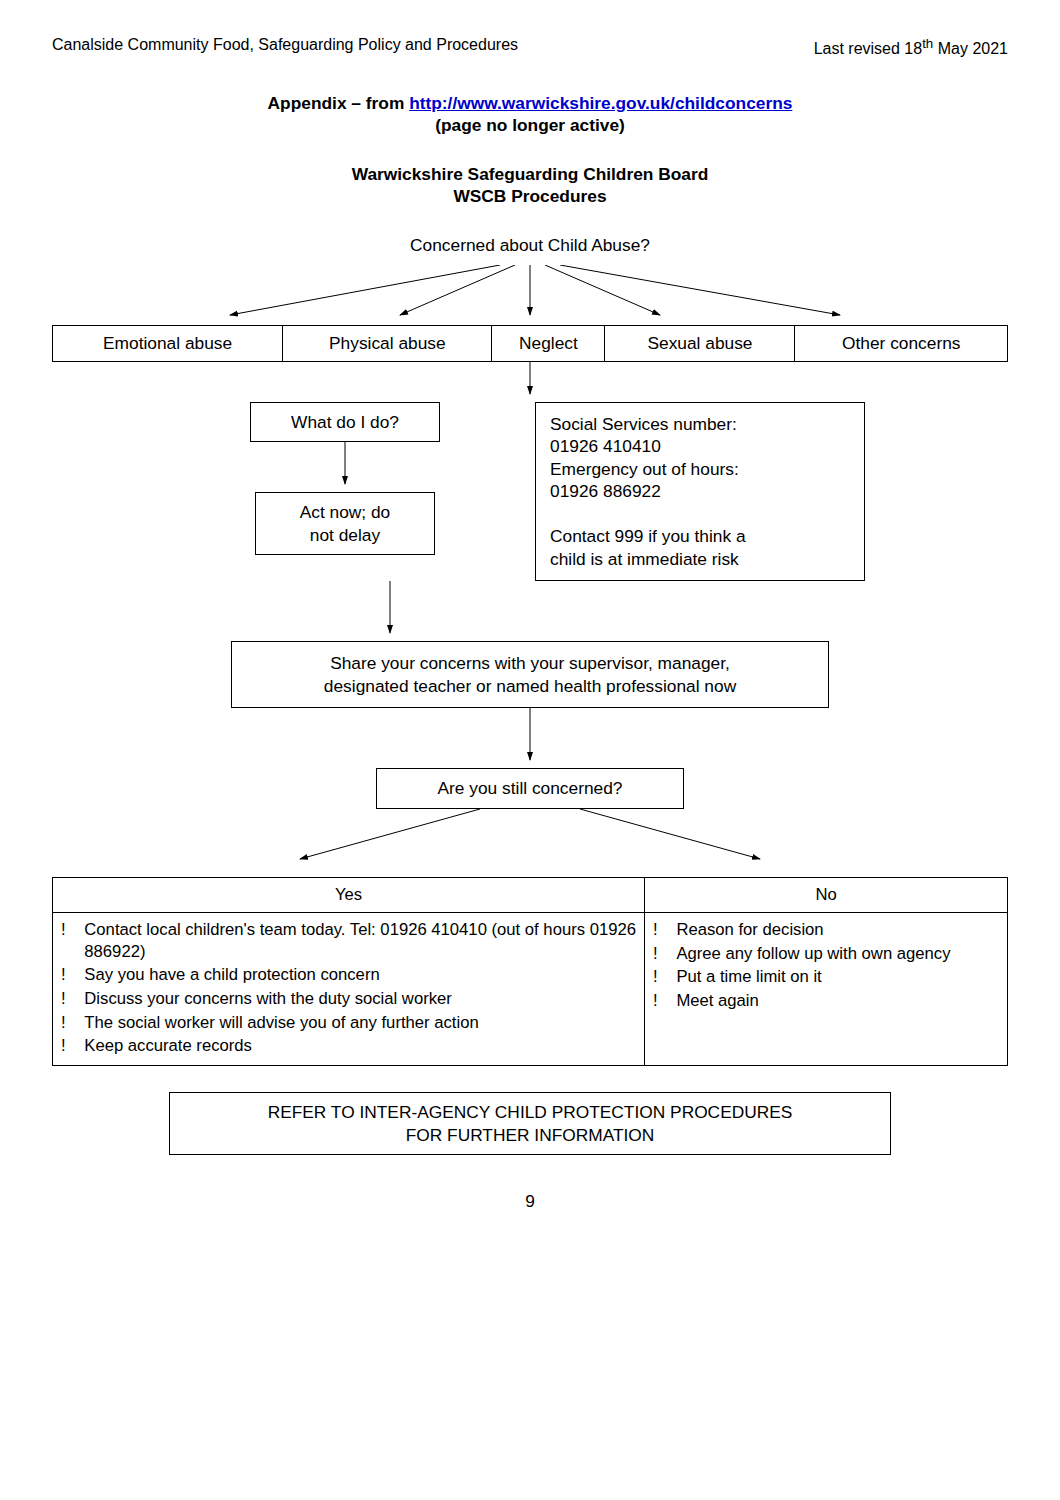Canalside Community Food, Safeguarding Policy and Procedures Last revised 18th May 2021
Appendix – from http://www.warwickshire.gov.uk/childconcerns
(page no longer active)
Warwickshire Safeguarding Children Board
WSCB Procedures
Concerned about Child Abuse?
| Emotional abuse | Physical abuse | Neglect | Sexual abuse | Other concerns |
What do I do?
Act now; do
not delay
Social Services number:
01926 410410
Emergency out of hours:
01926 886922
Contact 999 if you think a
child is at immediate risk
Share your concerns with your supervisor, manager,
designated teacher or named health professional now
Are you still concerned?
| Yes | No |
| --- | --- |
| Contact local children's team today. Tel: 01926 410410 (out of hours 01926 886922) Say you have a child protection concern Discuss your concerns with the duty social worker The social worker will advise you of any further action Keep accurate records | Reason for decision Agree any follow up with own agency Put a time limit on it Meet again |
REFER TO INTER-AGENCY CHILD PROTECTION PROCEDURES
FOR FURTHER INFORMATION
9